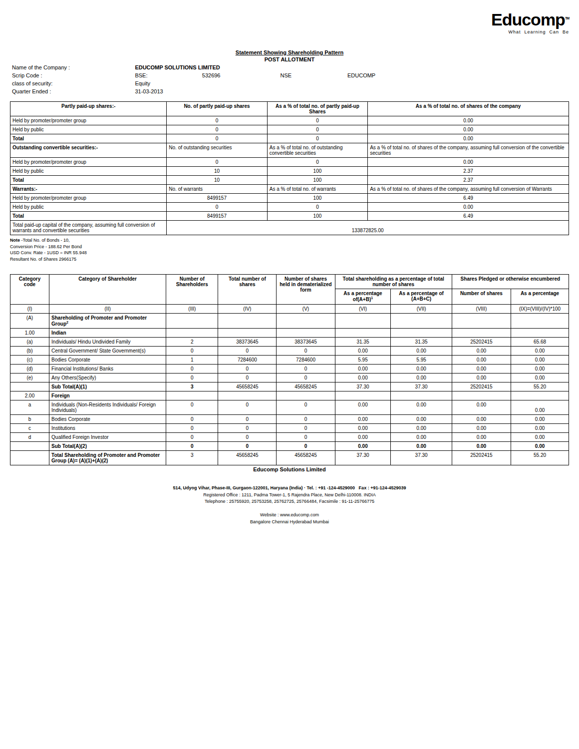EducompTM
What Learning Can Be
Statement Showing Shareholding Pattern
POST ALLOTMENT
| Name of the Company : | EDUCOMP SOLUTIONS LIMITED |
| Scrip Code : | BSE: | 532696 | NSE | EDUCOMP |
| class of security: | Equity |
| Quarter Ended : | 31-03-2013 |
| Partly paid-up shares:- | No. of partly paid-up shares | As a % of total no. of partly paid-up Shares | As a % of total no. of shares of the company |
| --- | --- | --- | --- |
| Held by promoter/promoter group | 0 | 0 | 0.00 |
| Held by public | 0 | 0 | 0.00 |
| Total | 0 | 0 | 0.00 |
| Outstanding convertible securities:- | No. of outstanding securities | As a % of total no. of outstanding convertible securities | As a % of total no. of shares of the company, assuming full conversion of the convertible securities |
| Held by promoter/promoter group | 0 | 0 | 0.00 |
| Held by public | 10 | 100 | 2.37 |
| Total | 10 | 100 | 2.37 |
| Warrants:- | No. of warrants | As a % of total no. of warrants | As a % of total no. of shares of the company, assuming full conversion of Warrants |
| Held by promoter/promoter group | 8499157 | 100 | 6.49 |
| Held by public | 0 | 0 | 0.00 |
| Total | 8499157 | 100 | 6.49 |
| Total paid-up capital of the company, assuming full conversion of warrants and convertible securities | 133872825.00 |
Note -Total No. of Bonds - 10,
Conversion Price - 188.62 Per Bond
USD Conv. Rate - 1USD = INR 55.948
Resultant No. of Shares 2966175
| Category code | Category of Shareholder | Number of Shareholders | Total number of shares | Number of shares held in dematerialized form | Total shareholding as a percentage of total number of shares | Shares Pledged or otherwise encumbered |
| --- | --- | --- | --- | --- | --- | --- |
| As a percentage of(A+B) 1 | As a percentage of (A+B+C) | Number of shares | As a percentage |
| (I) | (II) | (III) | (IV) | (V) | (VI) | (VII) | (VIII) | (IX)=(VIII)/(IV)*100 |
| (A) | Shareholding of Promoter and Promoter Group 2 | | | | | | | |
| 1.00 | Indian | | | | | | | |
| (a) | Individuals/ Hindu Undivided Family | 2 | 38373645 | 38373645 | 31.35 | 31.35 | 25202415 | 65.68 |
| (b) | Central Government/ State Government(s) | 0 | 0 | 0 | 0.00 | 0.00 | 0.00 | 0.00 |
| (c) | Bodies Corporate | 1 | 7284600 | 7284600 | 5.95 | 5.95 | 0.00 | 0.00 |
| (d) | Financial Institutions/ Banks | 0 | 0 | 0 | 0.00 | 0.00 | 0.00 | 0.00 |
| (e) | Any Others(Specify) | 0 | 0 | 0 | 0.00 | 0.00 | 0.00 | 0.00 |
| | Sub Total(A)(1) | 3 | 45658245 | 45658245 | 37.30 | 37.30 | 25202415 | 55.20 |
| 2.00 | Foreign | | | | | | | |
| a | Individuals (Non-Residents Individuals/ Foreign Individuals) | 0 | 0 | 0 | 0.00 | 0.00 | 0.00 | 0.00 |
| b | Bodies Corporate | 0 | 0 | 0 | 0.00 | 0.00 | 0.00 | 0.00 |
| c | Institutions | 0 | 0 | 0 | 0.00 | 0.00 | 0.00 | 0.00 |
| d | Qualified Foreign Investor | 0 | 0 | 0 | 0.00 | 0.00 | 0.00 | 0.00 |
| | Sub Total(A)(2) | 0 | 0 | 0 | 0.00 | 0.00 | 0.00 | 0.00 |
| | Total Shareholding of Promoter and Promoter Group (A)= (A)(1)+(A)(2) | 3 | 45658245 | 45658245 | 37.30 | 37.30 | 25202415 | 55.20 |
Educomp Solutions Limited
514, Udyog Vihar, Phase-III, Gurgaon-122001, Haryana (India) · Tel. : +91 -124-4529000 Fax : +91-124-4529039
Registered Office : 1211, Padma Tower-1, 5 Rajendra Place, New Delhi-110008. INDIA
Telephone : 25755920, 25753258, 25762725, 25766484, Facsimile : 91-11-25766775
Website : www.educomp.com
Bangalore Chennai Hyderabad Mumbai